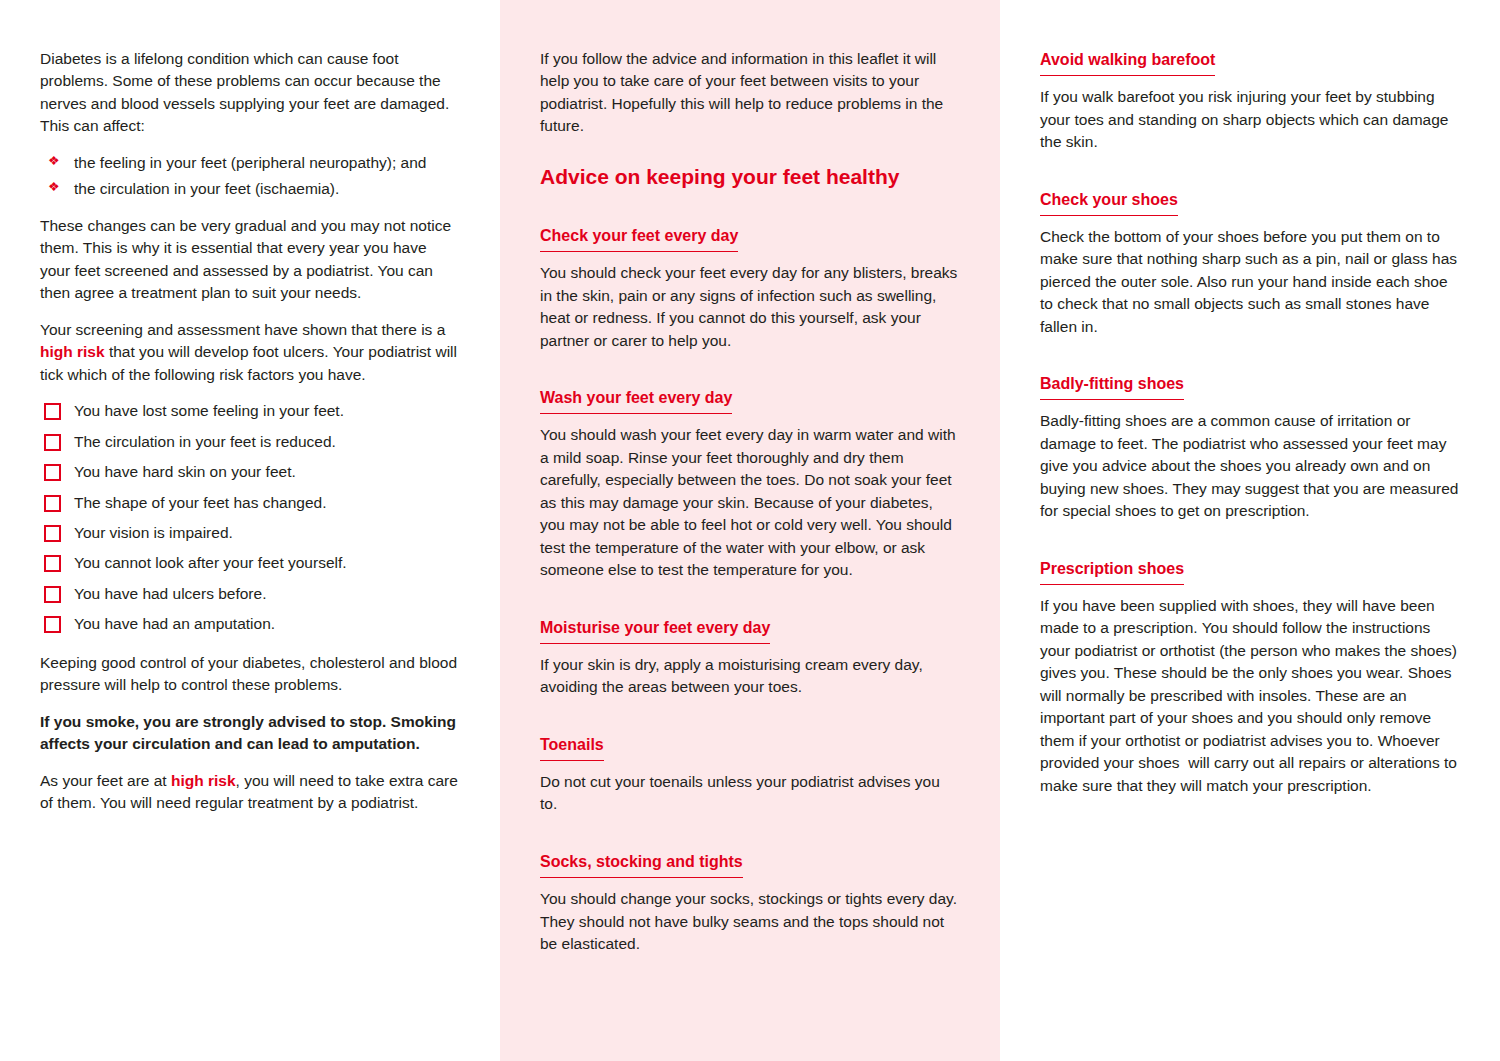Diabetes is a lifelong condition which can cause foot problems. Some of these problems can occur because the nerves and blood vessels supplying your feet are damaged. This can affect:
the feeling in your feet (peripheral neuropathy); and
the circulation in your feet (ischaemia).
These changes can be very gradual and you may not notice them. This is why it is essential that every year you have your feet screened and assessed by a podiatrist. You can then agree a treatment plan to suit your needs.
Your screening and assessment have shown that there is a high risk that you will develop foot ulcers. Your podiatrist will tick which of the following risk factors you have.
You have lost some feeling in your feet.
The circulation in your feet is reduced.
You have hard skin on your feet.
The shape of your feet has changed.
Your vision is impaired.
You cannot look after your feet yourself.
You have had ulcers before.
You have had an amputation.
Keeping good control of your diabetes, cholesterol and blood pressure will help to control these problems.
If you smoke, you are strongly advised to stop. Smoking affects your circulation and can lead to amputation.
As your feet are at high risk, you will need to take extra care of them. You will need regular treatment by a podiatrist.
If you follow the advice and information in this leaflet it will help you to take care of your feet between visits to your podiatrist. Hopefully this will help to reduce problems in the future.
Advice on keeping your feet healthy
Check your feet every day
You should check your feet every day for any blisters, breaks in the skin, pain or any signs of infection such as swelling, heat or redness. If you cannot do this yourself, ask your partner or carer to help you.
Wash your feet every day
You should wash your feet every day in warm water and with a mild soap. Rinse your feet thoroughly and dry them carefully, especially between the toes. Do not soak your feet as this may damage your skin. Because of your diabetes, you may not be able to feel hot or cold very well. You should test the temperature of the water with your elbow, or ask someone else to test the temperature for you.
Moisturise your feet every day
If your skin is dry, apply a moisturising cream every day, avoiding the areas between your toes.
Toenails
Do not cut your toenails unless your podiatrist advises you to.
Socks, stocking and tights
You should change your socks, stockings or tights every day. They should not have bulky seams and the tops should not be elasticated.
Avoid walking barefoot
If you walk barefoot you risk injuring your feet by stubbing your toes and standing on sharp objects which can damage the skin.
Check your shoes
Check the bottom of your shoes before you put them on to make sure that nothing sharp such as a pin, nail or glass has pierced the outer sole. Also run your hand inside each shoe to check that no small objects such as small stones have fallen in.
Badly-fitting shoes
Badly-fitting shoes are a common cause of irritation or damage to feet. The podiatrist who assessed your feet may give you advice about the shoes you already own and on buying new shoes. They may suggest that you are measured for special shoes to get on prescription.
Prescription shoes
If you have been supplied with shoes, they will have been made to a prescription. You should follow the instructions your podiatrist or orthotist (the person who makes the shoes) gives you. These should be the only shoes you wear. Shoes will normally be prescribed with insoles. These are an important part of your shoes and you should only remove them if your orthotist or podiatrist advises you to. Whoever provided your shoes will carry out all repairs or alterations to make sure that they will match your prescription.